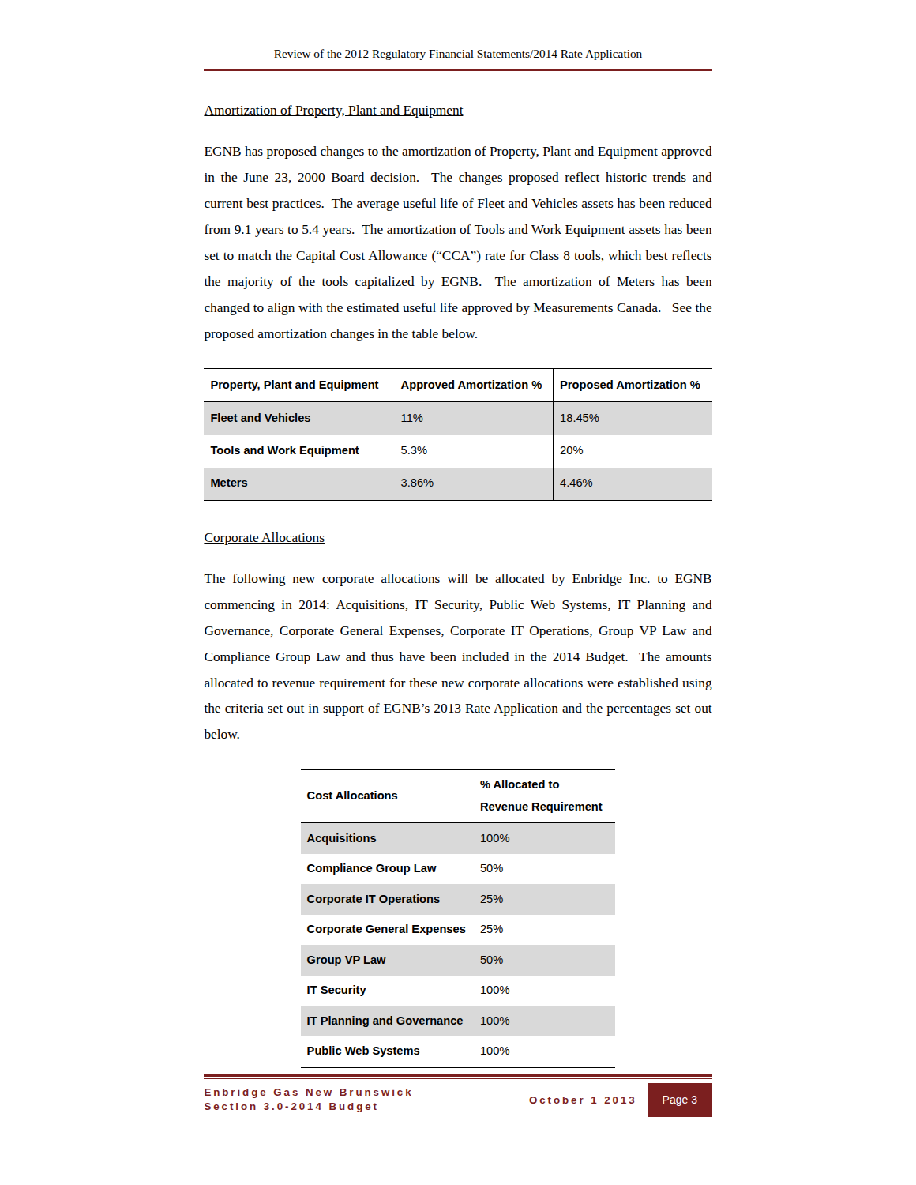Review of the 2012 Regulatory Financial Statements/2014 Rate Application
Amortization of Property, Plant and Equipment
EGNB has proposed changes to the amortization of Property, Plant and Equipment approved in the June 23, 2000 Board decision. The changes proposed reflect historic trends and current best practices. The average useful life of Fleet and Vehicles assets has been reduced from 9.1 years to 5.4 years. The amortization of Tools and Work Equipment assets has been set to match the Capital Cost Allowance (“CCA”) rate for Class 8 tools, which best reflects the majority of the tools capitalized by EGNB. The amortization of Meters has been changed to align with the estimated useful life approved by Measurements Canada. See the proposed amortization changes in the table below.
| Property, Plant and Equipment | Approved Amortization % | Proposed Amortization % |
| --- | --- | --- |
| Fleet and Vehicles | 11% | 18.45% |
| Tools and Work Equipment | 5.3% | 20% |
| Meters | 3.86% | 4.46% |
Corporate Allocations
The following new corporate allocations will be allocated by Enbridge Inc. to EGNB commencing in 2014: Acquisitions, IT Security, Public Web Systems, IT Planning and Governance, Corporate General Expenses, Corporate IT Operations, Group VP Law and Compliance Group Law and thus have been included in the 2014 Budget. The amounts allocated to revenue requirement for these new corporate allocations were established using the criteria set out in support of EGNB’s 2013 Rate Application and the percentages set out below.
| Cost Allocations | % Allocated to Revenue Requirement |
| --- | --- |
| Acquisitions | 100% |
| Compliance Group Law | 50% |
| Corporate IT Operations | 25% |
| Corporate General Expenses | 25% |
| Group VP Law | 50% |
| IT Security | 100% |
| IT Planning and Governance | 100% |
| Public Web Systems | 100% |
Enbridge Gas New Brunswick
Section 3.0-2014 Budget
October 1 2013
Page 3